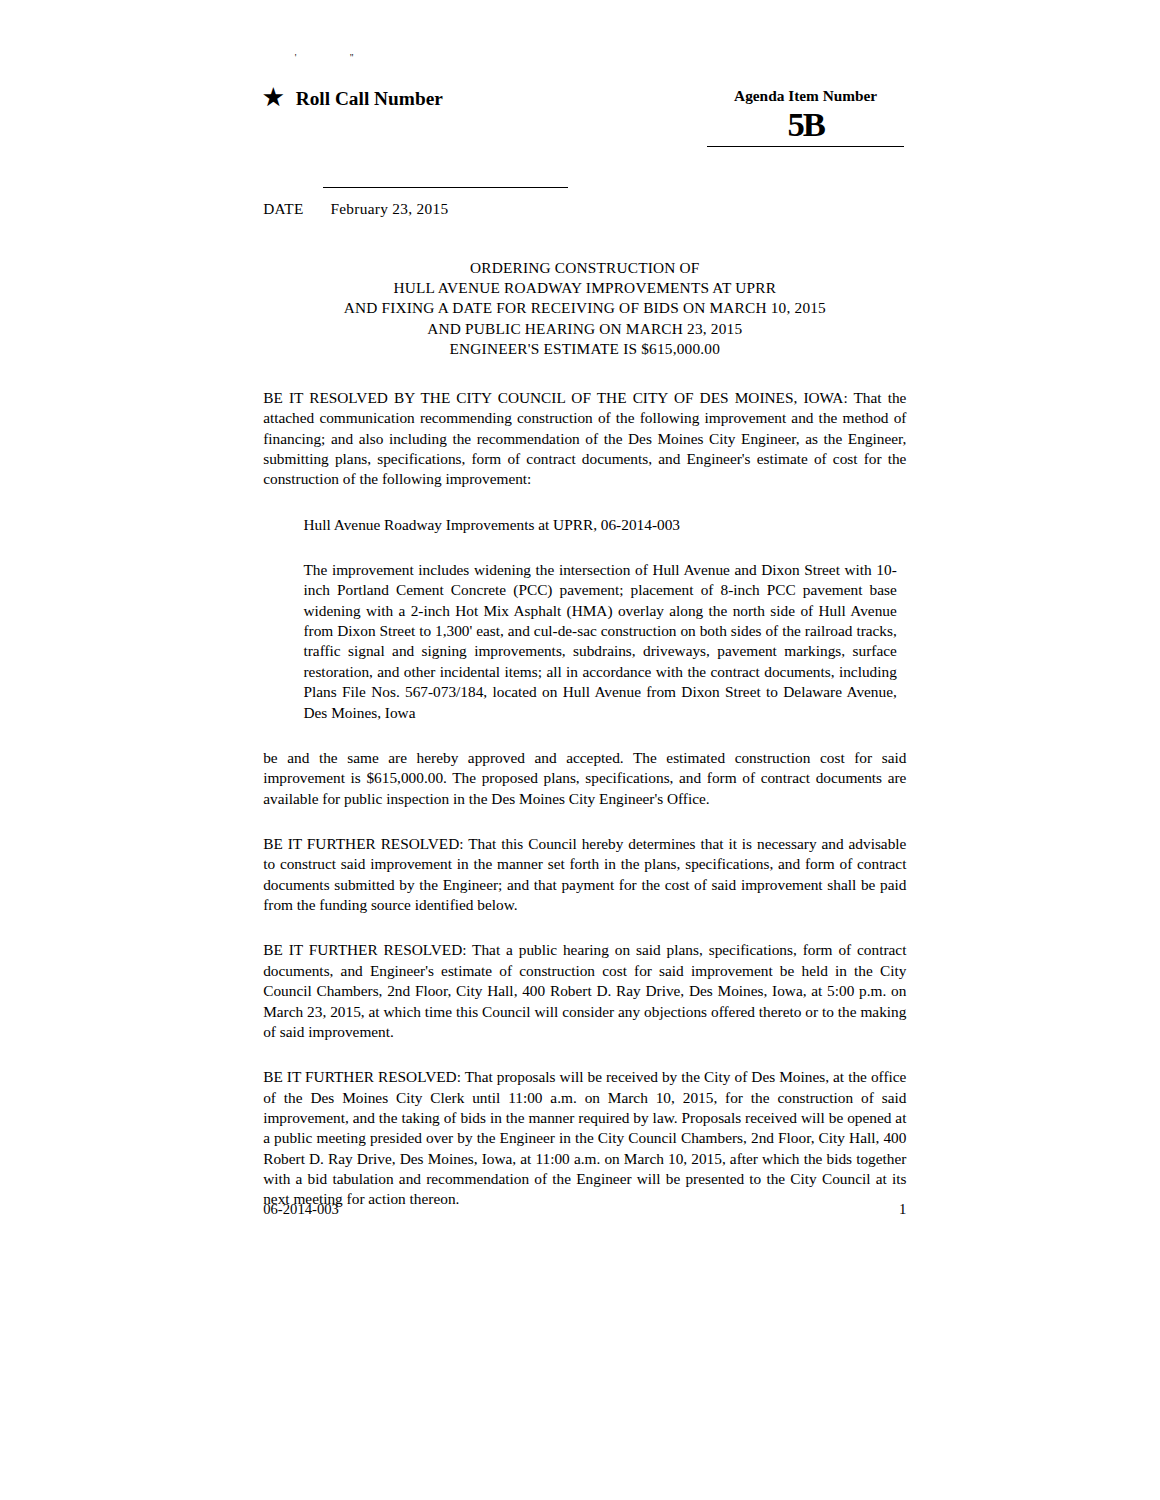'"
★Roll Call Number
Agenda Item Number
5B
DATEFebruary 23, 2015
ORDERING CONSTRUCTION OF
HULL AVENUE ROADWAY IMPROVEMENTS AT UPRR
AND FIXING A DATE FOR RECEIVING OF BIDS ON MARCH 10, 2015
AND PUBLIC HEARING ON MARCH 23, 2015
ENGINEER'S ESTIMATE IS $615,000.00
BE IT RESOLVED BY THE CITY COUNCIL OF THE CITY OF DES MOINES, IOWA: That the attached communication recommending construction of the following improvement and the method of financing; and also including the recommendation of the Des Moines City Engineer, as the Engineer, submitting plans, specifications, form of contract documents, and Engineer's estimate of cost for the construction of the following improvement:
Hull Avenue Roadway Improvements at UPRR, 06-2014-003
The improvement includes widening the intersection of Hull Avenue and Dixon Street with 10-inch Portland Cement Concrete (PCC) pavement; placement of 8-inch PCC pavement base widening with a 2-inch Hot Mix Asphalt (HMA) overlay along the north side of Hull Avenue from Dixon Street to 1,300' east, and cul-de-sac construction on both sides of the railroad tracks, traffic signal and signing improvements, subdrains, driveways, pavement markings, surface restoration, and other incidental items; all in accordance with the contract documents, including Plans File Nos. 567-073/184, located on Hull Avenue from Dixon Street to Delaware Avenue, Des Moines, Iowa
be and the same are hereby approved and accepted. The estimated construction cost for said improvement is $615,000.00. The proposed plans, specifications, and form of contract documents are available for public inspection in the Des Moines City Engineer's Office.
BE IT FURTHER RESOLVED: That this Council hereby determines that it is necessary and advisable to construct said improvement in the manner set forth in the plans, specifications, and form of contract documents submitted by the Engineer; and that payment for the cost of said improvement shall be paid from the funding source identified below.
BE IT FURTHER RESOLVED: That a public hearing on said plans, specifications, form of contract documents, and Engineer's estimate of construction cost for said improvement be held in the City Council Chambers, 2nd Floor, City Hall, 400 Robert D. Ray Drive, Des Moines, Iowa, at 5:00 p.m. on March 23, 2015, at which time this Council will consider any objections offered thereto or to the making of said improvement.
BE IT FURTHER RESOLVED: That proposals will be received by the City of Des Moines, at the office of the Des Moines City Clerk until 11:00 a.m. on March 10, 2015, for the construction of said improvement, and the taking of bids in the manner required by law. Proposals received will be opened at a public meeting presided over by the Engineer in the City Council Chambers, 2nd Floor, City Hall, 400 Robert D. Ray Drive, Des Moines, Iowa, at 11:00 a.m. on March 10, 2015, after which the bids together with a bid tabulation and recommendation of the Engineer will be presented to the City Council at its next meeting for action thereon.
06-2014-003 1